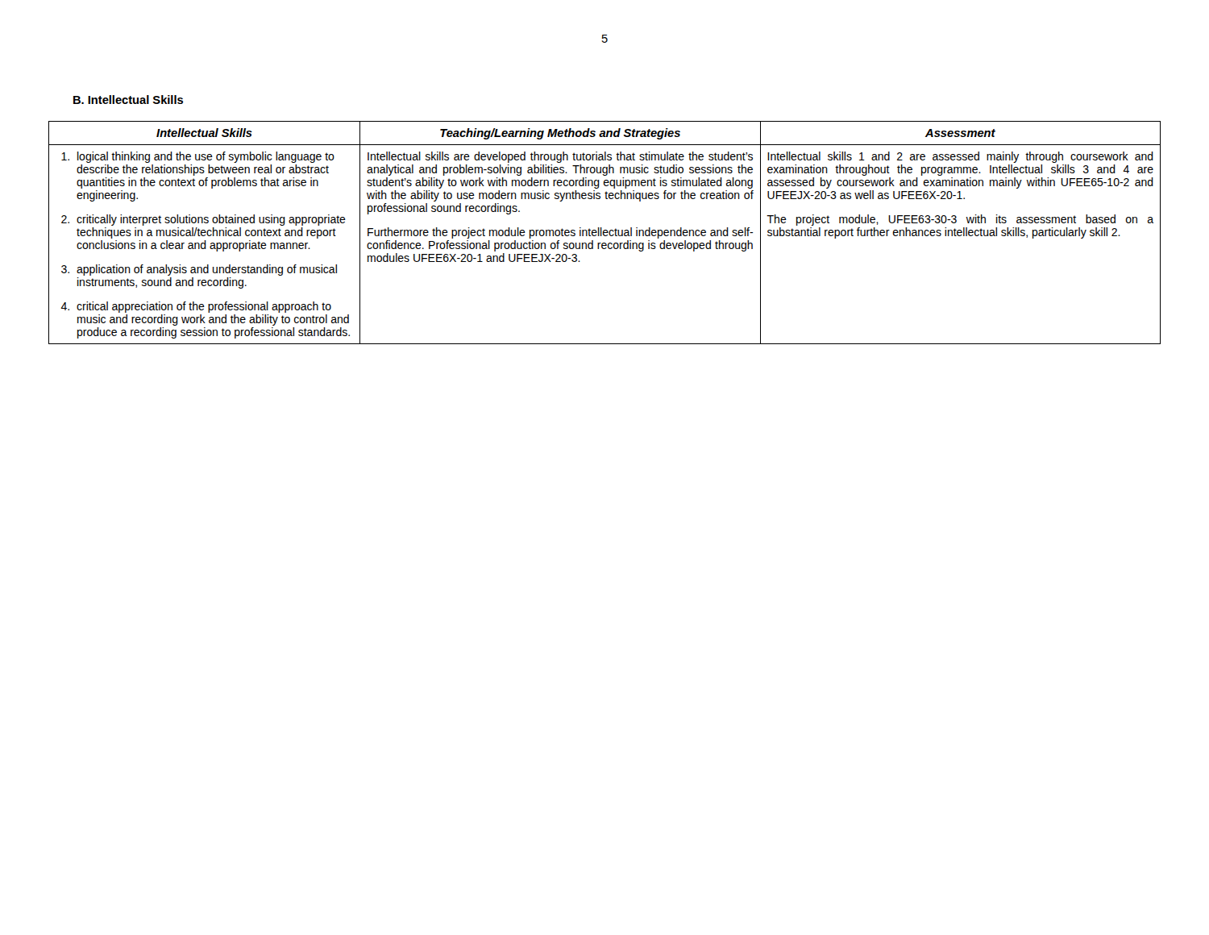5
B. Intellectual Skills
| Intellectual Skills | Teaching/Learning Methods and Strategies | Assessment |
| --- | --- | --- |
| logical thinking and the use of symbolic language to describe the relationships between real or abstract quantities in the context of problems that arise in engineering. critically interpret solutions obtained using appropriate techniques in a musical/technical context and report conclusions in a clear and appropriate manner. application of analysis and understanding of musical instruments, sound and recording. critical appreciation of the professional approach to music and recording work and the ability to control and produce a recording session to professional standards. | Intellectual skills are developed through tutorials that stimulate the student’s analytical and problem-solving abilities. Through music studio sessions the student’s ability to work with modern recording equipment is stimulated along with the ability to use modern music synthesis techniques for the creation of professional sound recordings. Furthermore the project module promotes intellectual independence and self-confidence. Professional production of sound recording is developed through modules UFEE6X-20-1 and UFEEJX-20-3. | Intellectual skills 1 and 2 are assessed mainly through coursework and examination throughout the programme. Intellectual skills 3 and 4 are assessed by coursework and examination mainly within UFEE65-10-2 and UFEEJX-20-3 as well as UFEE6X-20-1. The project module, UFEE63-30-3 with its assessment based on a substantial report further enhances intellectual skills, particularly skill 2. |